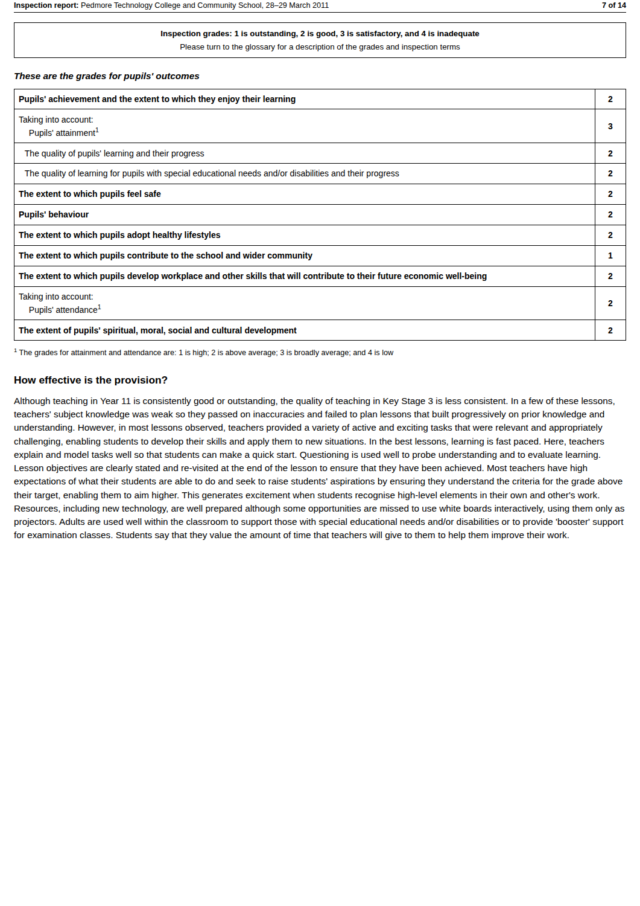Inspection report: Pedmore Technology College and Community School, 28–29 March 2011
7 of 14
Inspection grades: 1 is outstanding, 2 is good, 3 is satisfactory, and 4 is inadequate
Please turn to the glossary for a description of the grades and inspection terms
These are the grades for pupils' outcomes
| Pupils' achievement and the extent to which they enjoy their learning | 2 |
| Taking into account: Pupils' attainment 1 | 3 |
| The quality of pupils' learning and their progress | 2 |
| The quality of learning for pupils with special educational needs and/or disabilities and their progress | 2 |
| The extent to which pupils feel safe | 2 |
| Pupils' behaviour | 2 |
| The extent to which pupils adopt healthy lifestyles | 2 |
| The extent to which pupils contribute to the school and wider community | 1 |
| The extent to which pupils develop workplace and other skills that will contribute to their future economic well-being | 2 |
| Taking into account: Pupils' attendance 1 | 2 |
| The extent of pupils' spiritual, moral, social and cultural development | 2 |
1 The grades for attainment and attendance are: 1 is high; 2 is above average; 3 is broadly average; and 4 is low
How effective is the provision?
Although teaching in Year 11 is consistently good or outstanding, the quality of teaching in Key Stage 3 is less consistent. In a few of these lessons, teachers' subject knowledge was weak so they passed on inaccuracies and failed to plan lessons that built progressively on prior knowledge and understanding. However, in most lessons observed, teachers provided a variety of active and exciting tasks that were relevant and appropriately challenging, enabling students to develop their skills and apply them to new situations. In the best lessons, learning is fast paced. Here, teachers explain and model tasks well so that students can make a quick start. Questioning is used well to probe understanding and to evaluate learning. Lesson objectives are clearly stated and re-visited at the end of the lesson to ensure that they have been achieved. Most teachers have high expectations of what their students are able to do and seek to raise students' aspirations by ensuring they understand the criteria for the grade above their target, enabling them to aim higher. This generates excitement when students recognise high-level elements in their own and other's work. Resources, including new technology, are well prepared although some opportunities are missed to use white boards interactively, using them only as projectors. Adults are used well within the classroom to support those with special educational needs and/or disabilities or to provide 'booster' support for examination classes. Students say that they value the amount of time that teachers will give to them to help them improve their work.